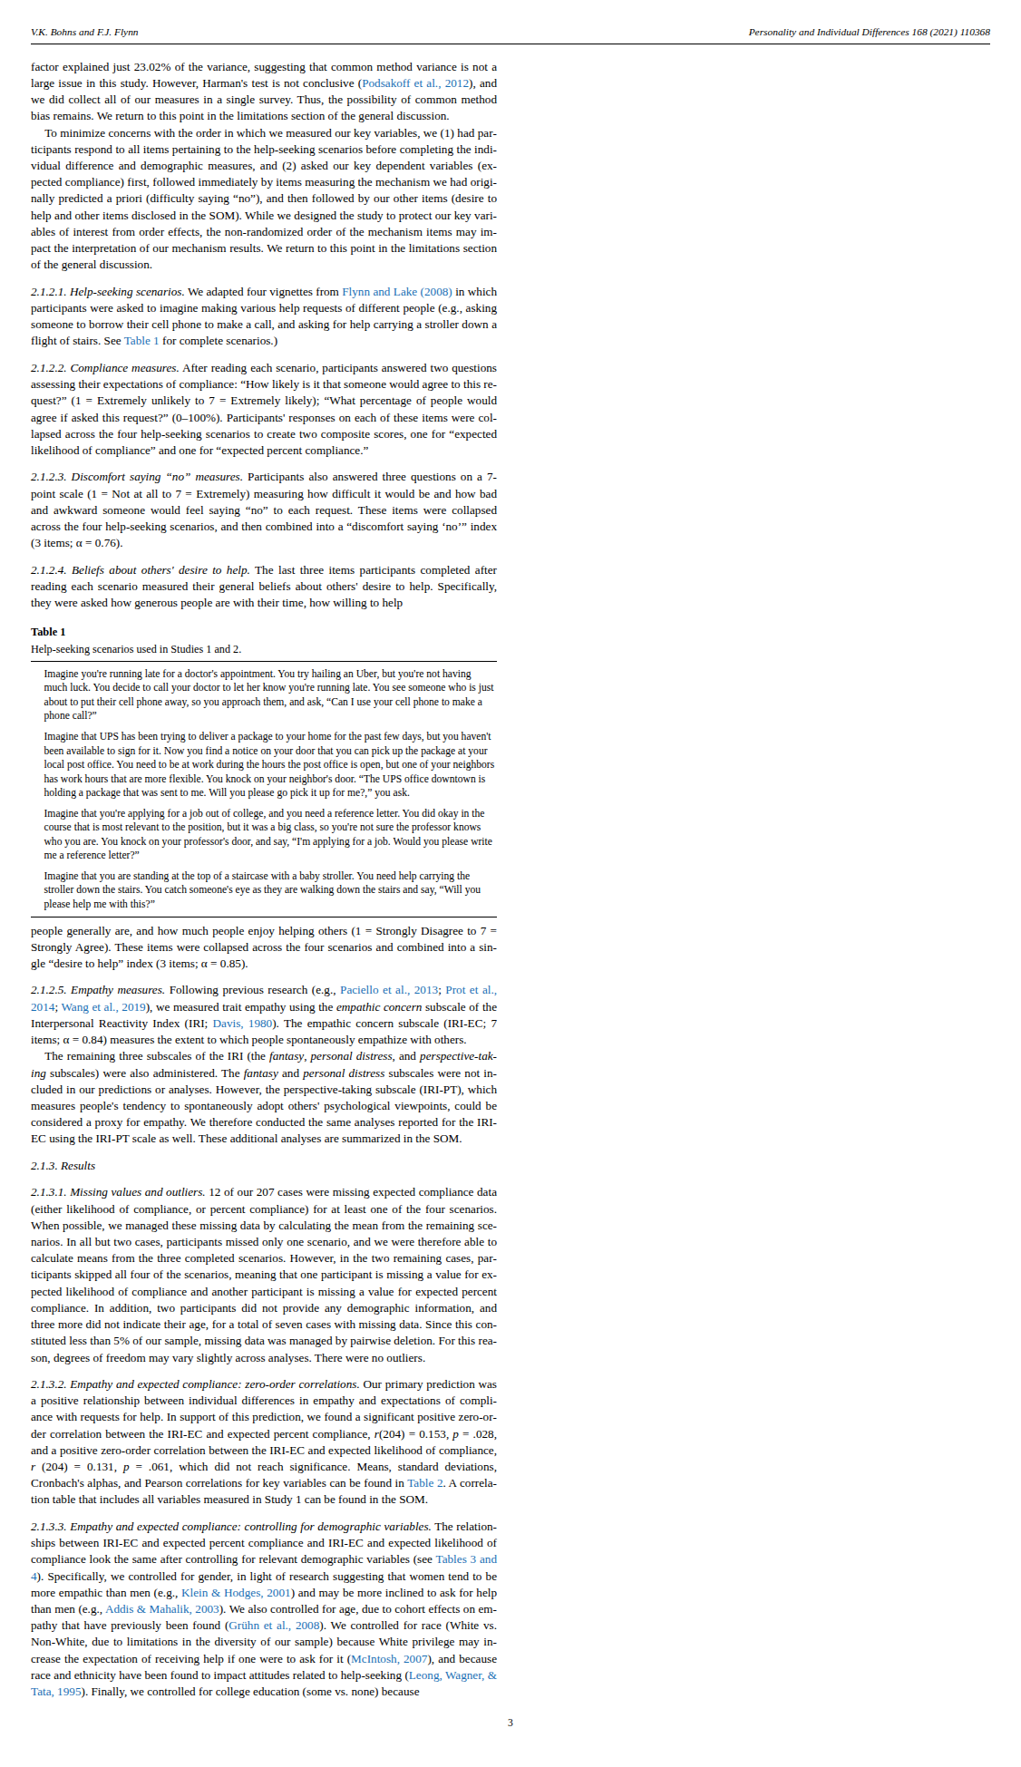V.K. Bohns and F.J. Flynn
Personality and Individual Differences 168 (2021) 110368
factor explained just 23.02% of the variance, suggesting that common method variance is not a large issue in this study. However, Harman's test is not conclusive (Podsakoff et al., 2012), and we did collect all of our measures in a single survey. Thus, the possibility of common method bias remains. We return to this point in the limitations section of the general discussion.
To minimize concerns with the order in which we measured our key variables, we (1) had participants respond to all items pertaining to the help-seeking scenarios before completing the individual difference and demographic measures, and (2) asked our key dependent variables (expected compliance) first, followed immediately by items measuring the mechanism we had originally predicted a priori (difficulty saying “no”), and then followed by our other items (desire to help and other items disclosed in the SOM). While we designed the study to protect our key variables of interest from order effects, the non-randomized order of the mechanism items may impact the interpretation of our mechanism results. We return to this point in the limitations section of the general discussion.
2.1.2.1. Help-seeking scenarios. We adapted four vignettes from Flynn and Lake (2008) in which participants were asked to imagine making various help requests of different people (e.g., asking someone to borrow their cell phone to make a call, and asking for help carrying a stroller down a flight of stairs. See Table 1 for complete scenarios.)
2.1.2.2. Compliance measures. After reading each scenario, participants answered two questions assessing their expectations of compliance: “How likely is it that someone would agree to this request?” (1 = Extremely unlikely to 7 = Extremely likely); “What percentage of people would agree if asked this request?” (0–100%). Participants' responses on each of these items were collapsed across the four help-seeking scenarios to create two composite scores, one for “expected likelihood of compliance” and one for “expected percent compliance.”
2.1.2.3. Discomfort saying “no” measures. Participants also answered three questions on a 7-point scale (1 = Not at all to 7 = Extremely) measuring how difficult it would be and how bad and awkward someone would feel saying “no” to each request. These items were collapsed across the four help-seeking scenarios, and then combined into a “discomfort saying ‘no’” index (3 items; α = 0.76).
2.1.2.4. Beliefs about others' desire to help. The last three items participants completed after reading each scenario measured their general beliefs about others' desire to help. Specifically, they were asked how generous people are with their time, how willing to help
Table 1
Help-seeking scenarios used in Studies 1 and 2.
Imagine you're running late for a doctor's appointment. You try hailing an Uber, but you're not having much luck. You decide to call your doctor to let her know you're running late. You see someone who is just about to put their cell phone away, so you approach them, and ask, “Can I use your cell phone to make a phone call?”
Imagine that UPS has been trying to deliver a package to your home for the past few days, but you haven't been available to sign for it. Now you find a notice on your door that you can pick up the package at your local post office. You need to be at work during the hours the post office is open, but one of your neighbors has work hours that are more flexible. You knock on your neighbor's door. “The UPS office downtown is holding a package that was sent to me. Will you please go pick it up for me?,” you ask.
Imagine that you're applying for a job out of college, and you need a reference letter. You did okay in the course that is most relevant to the position, but it was a big class, so you're not sure the professor knows who you are. You knock on your professor's door, and say, “I'm applying for a job. Would you please write me a reference letter?”
Imagine that you are standing at the top of a staircase with a baby stroller. You need help carrying the stroller down the stairs. You catch someone's eye as they are walking down the stairs and say, “Will you please help me with this?”
people generally are, and how much people enjoy helping others (1 = Strongly Disagree to 7 = Strongly Agree). These items were collapsed across the four scenarios and combined into a single “desire to help” index (3 items; α = 0.85).
2.1.2.5. Empathy measures. Following previous research (e.g., Paciello et al., 2013; Prot et al., 2014; Wang et al., 2019), we measured trait empathy using the empathic concern subscale of the Interpersonal Reactivity Index (IRI; Davis, 1980). The empathic concern subscale (IRI-EC; 7 items; α = 0.84) measures the extent to which people spontaneously empathize with others.
The remaining three subscales of the IRI (the fantasy, personal distress, and perspective-taking subscales) were also administered. The fantasy and personal distress subscales were not included in our predictions or analyses. However, the perspective-taking subscale (IRI-PT), which measures people's tendency to spontaneously adopt others' psychological viewpoints, could be considered a proxy for empathy. We therefore conducted the same analyses reported for the IRI-EC using the IRI-PT scale as well. These additional analyses are summarized in the SOM.
2.1.3. Results
2.1.3.1. Missing values and outliers. 12 of our 207 cases were missing expected compliance data (either likelihood of compliance, or percent compliance) for at least one of the four scenarios. When possible, we managed these missing data by calculating the mean from the remaining scenarios. In all but two cases, participants missed only one scenario, and we were therefore able to calculate means from the three completed scenarios. However, in the two remaining cases, participants skipped all four of the scenarios, meaning that one participant is missing a value for expected likelihood of compliance and another participant is missing a value for expected percent compliance. In addition, two participants did not provide any demographic information, and three more did not indicate their age, for a total of seven cases with missing data. Since this constituted less than 5% of our sample, missing data was managed by pairwise deletion. For this reason, degrees of freedom may vary slightly across analyses. There were no outliers.
2.1.3.2. Empathy and expected compliance: zero-order correlations. Our primary prediction was a positive relationship between individual differences in empathy and expectations of compliance with requests for help. In support of this prediction, we found a significant positive zero-order correlation between the IRI-EC and expected percent compliance, r(204) = 0.153, p = .028, and a positive zero-order correlation between the IRI-EC and expected likelihood of compliance, r (204) = 0.131, p = .061, which did not reach significance. Means, standard deviations, Cronbach's alphas, and Pearson correlations for key variables can be found in Table 2. A correlation table that includes all variables measured in Study 1 can be found in the SOM.
2.1.3.3. Empathy and expected compliance: controlling for demographic variables. The relationships between IRI-EC and expected percent compliance and IRI-EC and expected likelihood of compliance look the same after controlling for relevant demographic variables (see Tables 3 and 4). Specifically, we controlled for gender, in light of research suggesting that women tend to be more empathic than men (e.g., Klein & Hodges, 2001) and may be more inclined to ask for help than men (e.g., Addis & Mahalik, 2003). We also controlled for age, due to cohort effects on empathy that have previously been found (Grühn et al., 2008). We controlled for race (White vs. Non-White, due to limitations in the diversity of our sample) because White privilege may increase the expectation of receiving help if one were to ask for it (McIntosh, 2007), and because race and ethnicity have been found to impact attitudes related to help-seeking (Leong, Wagner, & Tata, 1995). Finally, we controlled for college education (some vs. none) because
3